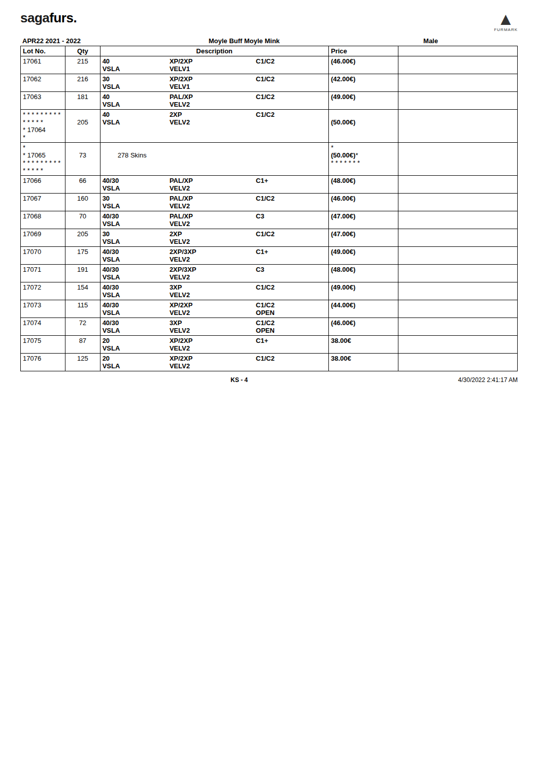sagafurs.
▲
FURMARK
| APR22 2021 - 2022 | Moyle Buff Moyle Mink | Male | | --- | --- | --- |
| Lot No. | Qty | Description | Price | |
| --- | --- | --- | --- | --- |
| 17061 | 215 | 40 VSLA XP/2XP VELV1 C1/C2 | (46.00€) | |
| 17062 | 216 | 30 VSLA XP/2XP VELV1 C1/C2 | (42.00€) | |
| 17063 | 181 | 40 VSLA PAL/XP VELV2 C1/C2 | (49.00€) | |
| * * * * * * * * * * * * * * * 17064 * | 205 | 40 VSLA 2XP VELV2 C1/C2 | (50.00€) | |
| * * 17065 * * * * * * * * * * * * * * | 73 | 278 Skins | * (50.00€) * * * * * * * * | |
| 17066 | 66 | 40/30 VSLA PAL/XP VELV2 C1+ | (48.00€) | |
| 17067 | 160 | 30 VSLA PAL/XP VELV2 C1/C2 | (46.00€) | |
| 17068 | 70 | 40/30 VSLA PAL/XP VELV2 C3 | (47.00€) | |
| 17069 | 205 | 30 VSLA 2XP VELV2 C1/C2 | (47.00€) | |
| 17070 | 175 | 40/30 VSLA 2XP/3XP VELV2 C1+ | (49.00€) | |
| 17071 | 191 | 40/30 VSLA 2XP/3XP VELV2 C3 | (48.00€) | |
| 17072 | 154 | 40/30 VSLA 3XP VELV2 C1/C2 | (49.00€) | |
| 17073 | 115 | 40/30 VSLA XP/2XP VELV2 C1/C2 OPEN | (44.00€) | |
| 17074 | 72 | 40/30 VSLA 3XP VELV2 C1/C2 OPEN | (46.00€) | |
| 17075 | 87 | 20 VSLA XP/2XP VELV2 C1+ | 38.00€ | |
| 17076 | 125 | 20 VSLA XP/2XP VELV2 C1/C2 | 38.00€ | |
KS - 4
4/30/2022 2:41:17 AM